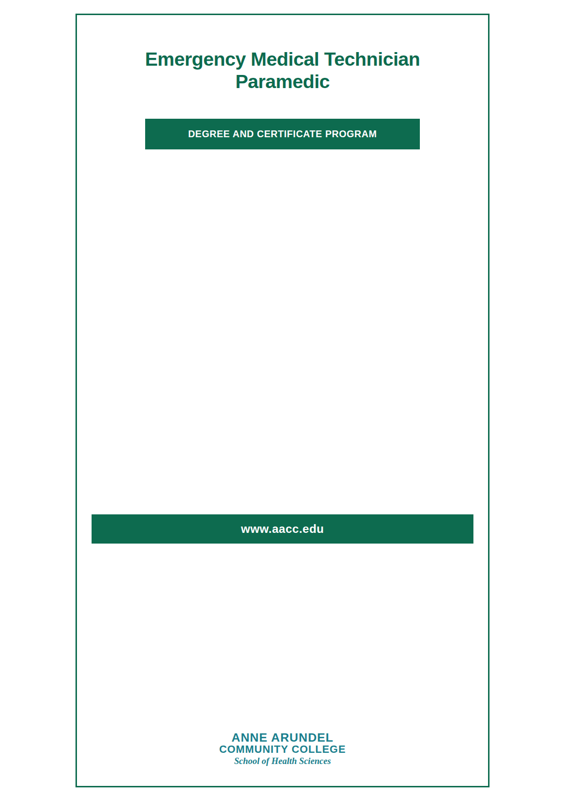Emergency Medical Technician
Paramedic
DEGREE AND CERTIFICATE PROGRAM
www.aacc.edu
ANNE ARUNDEL COMMUNITY COLLEGE School of Health Sciences